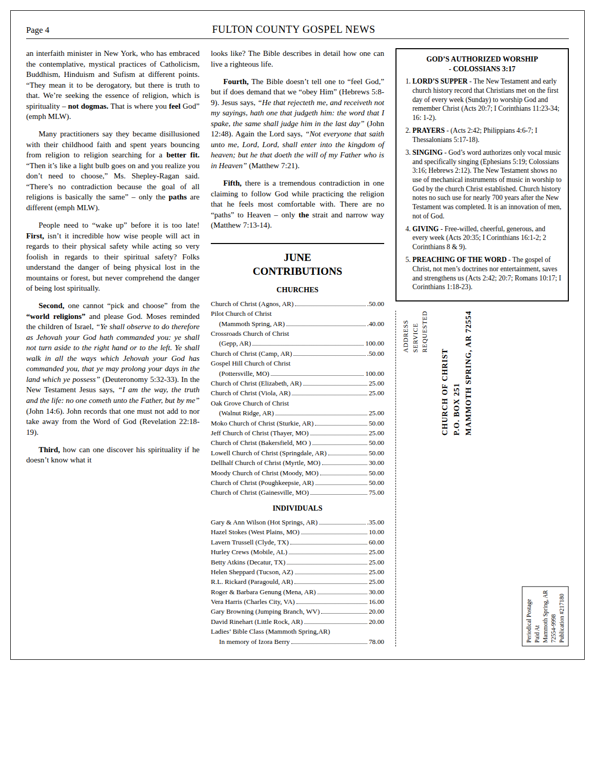Page 4
FULTON COUNTY GOSPEL NEWS
an interfaith minister in New York, who has embraced the contemplative, mystical practices of Catholicism, Buddhism, Hinduism and Sufism at different points. “They mean it to be derogatory, but there is truth to that. We’re seeking the essence of religion, which is spirituality – not dogmas. That is where you feel God” (emph MLW).
Many practitioners say they became disillusioned with their childhood faith and spent years bouncing from religion to religion searching for a better fit. “Then it’s like a light bulb goes on and you realize you don’t need to choose,” Ms. Shepley-Ragan said. “There’s no contradiction because the goal of all religions is basically the same” – only the paths are different (emph MLW).
People need to “wake up” before it is too late! First, isn’t it incredible how wise people will act in regards to their physical safety while acting so very foolish in regards to their spiritual safety? Folks understand the danger of being physical lost in the mountains or forest, but never comprehend the danger of being lost spiritually.
Second, one cannot “pick and choose” from the “world religions” and please God. Moses reminded the children of Israel, “Ye shall observe to do therefore as Jehovah your God hath commanded you: ye shall not turn aside to the right hand or to the left. Ye shall walk in all the ways which Jehovah your God has commanded you, that ye may prolong your days in the land which ye possess” (Deuteronomy 5:32-33). In the New Testament Jesus says, “I am the way, the truth and the life: no one cometh unto the Father, but by me” (John 14:6). John records that one must not add to nor take away from the Word of God (Revelation 22:18-19).
Third, how can one discover his spirituality if he doesn’t know what it
looks like? The Bible describes in detail how one can live a righteous life.
Fourth, The Bible doesn’t tell one to “feel God,” but if does demand that we “obey Him” (Hebrews 5:8-9). Jesus says, “He that rejecteth me, and receiveth not my sayings, hath one that judgeth him: the word that I spake, the same shall judge him in the last day” (John 12:48). Again the Lord says, “Not everyone that saith unto me, Lord, Lord, shall enter into the kingdom of heaven; but he that doeth the will of my Father who is in Heaven” (Matthew 7:21).
Fifth, there is a tremendous contradiction in one claiming to follow God while practicing the religion that he feels most comfortable with. There are no “paths” to Heaven – only the strait and narrow way (Matthew 7:13-14).
JUNE
CONTRIBUTIONS
CHURCHES
Church of Christ (Agnos, AR) .50.00
Pilot Church of Christ
(Mammoth Spring, AR) .40.00
Crossroads Church of Christ
(Gepp, AR) 100.00
Church of Christ (Camp, AR) .50.00
Gospel Hill Church of Christ
(Pottersville, MO) 100.00
Church of Christ (Elizabeth, AR) 25.00
Church of Christ (Viola, AR) 25.00
Oak Grove Church of Christ
(Walnut Ridge, AR) 25.00
Moko Church of Christ (Sturkie, AR) 50.00
Jeff Church of Christ (Thayer, MO) 25.00
Church of Christ (Bakersfield, MO ) 50.00
Lowell Church of Christ (Springdale, AR) 50.00
Dellhalf Church of Christ (Myrtle, MO) 30.00
Moody Church of Christ (Moody, MO) 50.00
Church of Christ (Poughkeepsie, AR) 50.00
Church of Christ (Gainesville, MO) 75.00
INDIVIDUALS
Gary & Ann Wilson (Hot Springs, AR) .35.00
Hazel Stokes (West Plains, MO) 10.00
Lavern Trussell (Clyde, TX) 60.00
Hurley Crews (Mobile, AL) 25.00
Betty Atkins (Decatur, TX) 25.00
Helen Sheppard (Tucson, AZ) 25.00
R.L. Rickard (Paragould, AR) 25.00
Roger & Barbara Genung (Mena, AR) 30.00
Vera Harris (Charles City, VA) 16.00
Gary Browning (Jumping Branch, WV) 20.00
David Rinehart (Little Rock, AR) 20.00
Ladies’ Bible Class (Mammoth Spring,AR)
In memory of Izora Berry 78.00
GOD’S AUTHORIZED WORSHIP
- COLOSSIANS 3:17
LORD’S SUPPER - The New Testament and early church history record that Christians met on the first day of every week (Sunday) to worship God and remember Christ (Acts 20:7; I Corinthians 11:23-34; 16: 1-2).
PRAYERS - (Acts 2:42; Philippians 4:6-7; I Thessalonians 5:17-18).
SINGING - God’s word authorizes only vocal music and specifically singing (Ephesians 5:19; Colossians 3:16; Hebrews 2:12). The New Testament shows no use of mechanical instruments of music in worship to God by the church Christ established. Church history notes no such use for nearly 700 years after the New Testament was completed. It is an innovation of men, not of God.
GIVING - Free-willed, cheerful, generous, and every week (Acts 20:35; I Corinthians 16:1-2; 2 Corinthians 8 & 9).
PREACHING OF THE WORD - The gospel of Christ, not men’s doctrines nor entertainment, saves and strengthens us (Acts 2:42; 20:7; Romans 10:17; I Corinthians 1:18-23).
ADDRESS
SERVICE
REQUESTED
CHURCH OF CHRIST
P.O. BOX 251
MAMMOTH SPRING, AR 72554
Periodical Postage
Paid At
Mammoth Spring, AR
72554-9998
Publication #217180